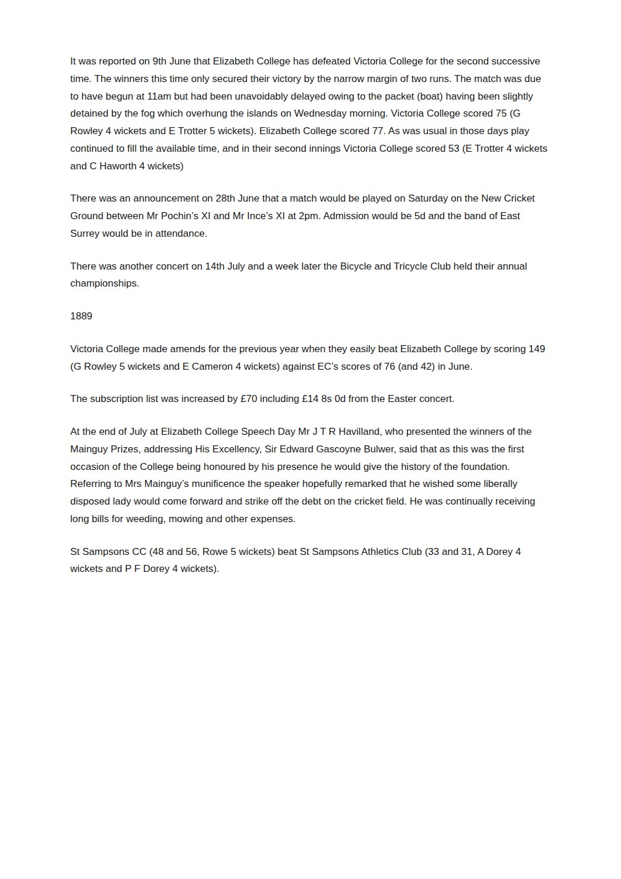It was reported on 9th June that Elizabeth College has defeated Victoria College for the second successive time. The winners this time only secured their victory by the narrow margin of two runs. The match was due to have begun at 11am but had been unavoidably delayed owing to the packet (boat) having been slightly detained by the fog which overhung the islands on Wednesday morning. Victoria College scored 75 (G Rowley 4 wickets and E Trotter 5 wickets). Elizabeth College scored 77. As was usual in those days play continued to fill the available time, and in their second innings Victoria College scored 53 (E Trotter 4 wickets and C Haworth 4 wickets)
There was an announcement on 28th June that a match would be played on Saturday on the New Cricket Ground between Mr Pochin’s XI and Mr Ince’s XI at 2pm. Admission would be 5d and the band of East Surrey would be in attendance.
There was another concert on 14th July and a week later the Bicycle and Tricycle Club held their annual championships.
1889
Victoria College made amends for the previous year when they easily beat Elizabeth College by scoring 149 (G Rowley 5 wickets and E Cameron 4 wickets) against EC’s scores of 76 (and 42) in June.
The subscription list was increased by £70 including £14 8s 0d from the Easter concert.
At the end of July at Elizabeth College Speech Day Mr J T R Havilland, who presented the winners of the Mainguy Prizes, addressing His Excellency, Sir Edward Gascoyne Bulwer, said that as this was the first occasion of the College being honoured by his presence he would give the history of the foundation. Referring to Mrs Mainguy’s munificence the speaker hopefully remarked that he wished some liberally disposed lady would come forward and strike off the debt on the cricket field. He was continually receiving long bills for weeding, mowing and other expenses.
St Sampsons CC (48 and 56, Rowe 5 wickets) beat St Sampsons Athletics Club (33 and 31, A Dorey 4 wickets and P F Dorey 4 wickets).